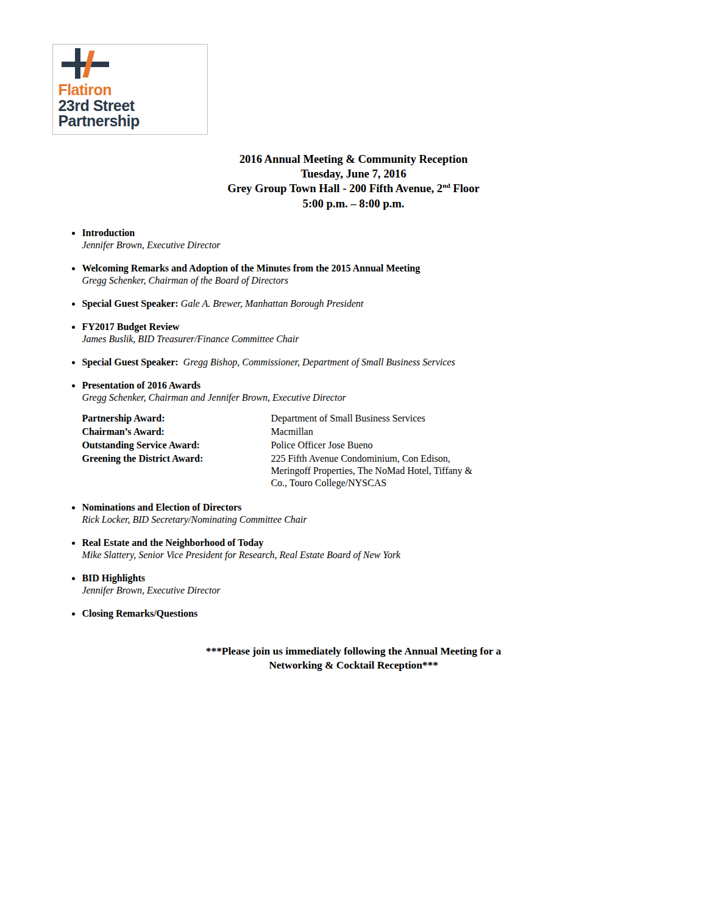Flatiron
23rd Street
Partnership
2016 Annual Meeting & Community Reception Tuesday, June 7, 2016 Grey Group Town Hall - 200 Fifth Avenue, 2nd Floor 5:00 p.m. – 8:00 p.m.
Introduction Jennifer Brown, Executive Director
Welcoming Remarks and Adoption of the Minutes from the 2015 Annual Meeting Gregg Schenker, Chairman of the Board of Directors
Special Guest Speaker: Gale A. Brewer, Manhattan Borough President
FY2017 Budget Review James Buslik, BID Treasurer/Finance Committee Chair
Special Guest Speaker: Gregg Bishop, Commissioner, Department of Small Business Services
Presentation of 2016 Awards Gregg Schenker, Chairman and Jennifer Brown, Executive Director
| Partnership Award: | Department of Small Business Services |
| Chairman’s Award: | Macmillan |
| Outstanding Service Award: | Police Officer Jose Bueno |
| Greening the District Award: | 225 Fifth Avenue Condominium, Con Edison, Meringoff Properties, The NoMad Hotel, Tiffany & Co., Touro College/NYSCAS |
Nominations and Election of Directors Rick Locker, BID Secretary/Nominating Committee Chair
Real Estate and the Neighborhood of Today Mike Slattery, Senior Vice President for Research, Real Estate Board of New York
BID Highlights Jennifer Brown, Executive Director
Closing Remarks/Questions
***Please join us immediately following the Annual Meeting for a
Networking & Cocktail Reception***